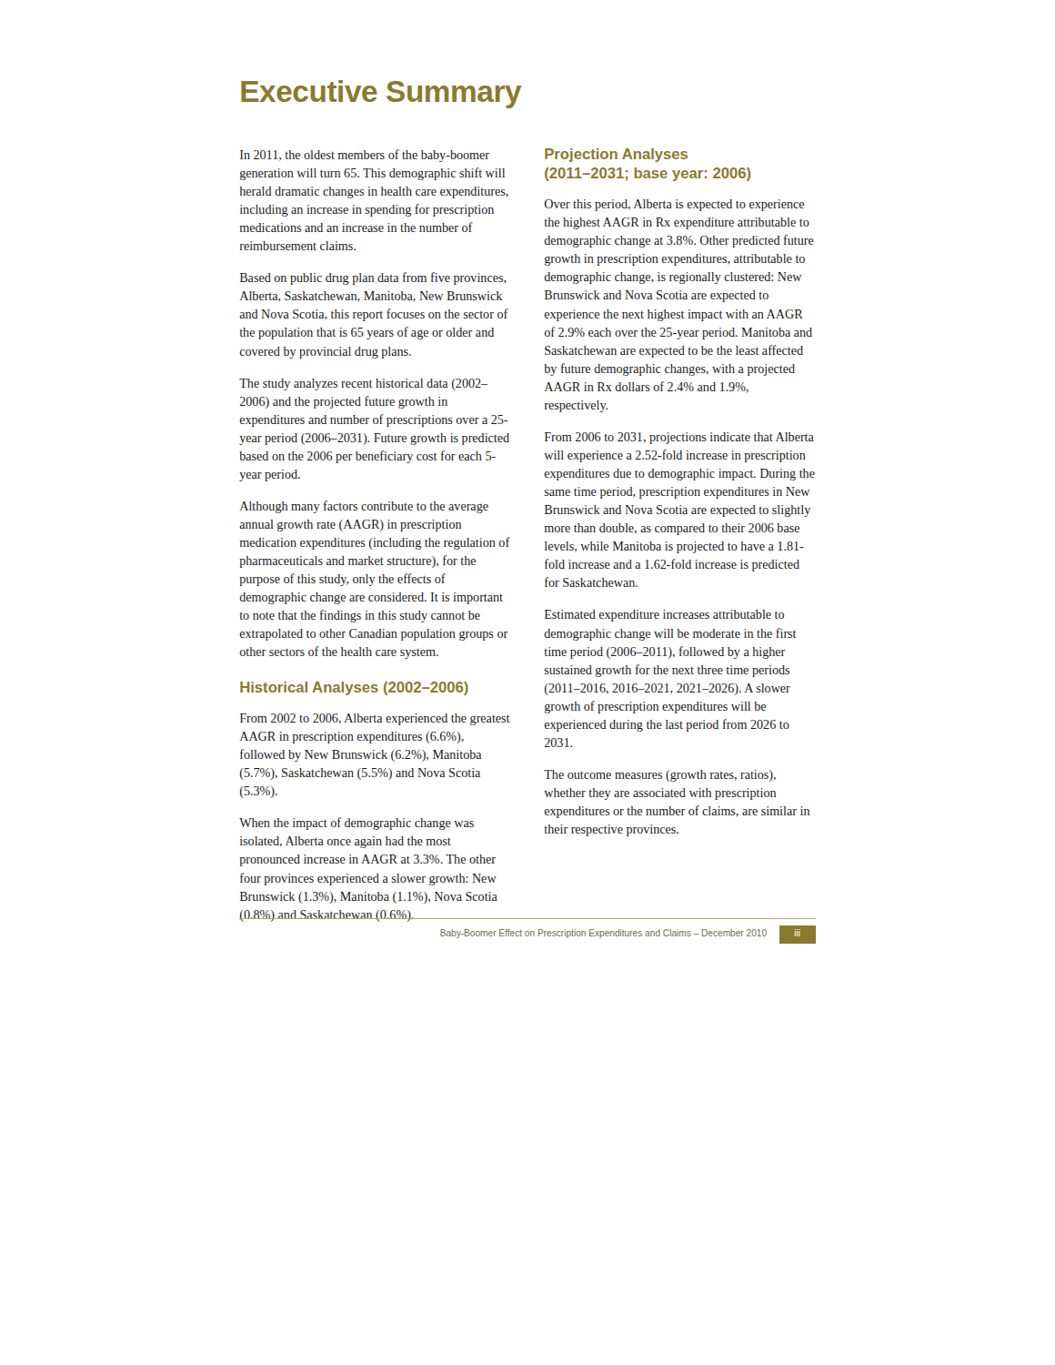Executive Summary
In 2011, the oldest members of the baby-boomer generation will turn 65. This demographic shift will herald dramatic changes in health care expenditures, including an increase in spending for prescription medications and an increase in the number of reimbursement claims.
Based on public drug plan data from five provinces, Alberta, Saskatchewan, Manitoba, New Brunswick and Nova Scotia, this report focuses on the sector of the population that is 65 years of age or older and covered by provincial drug plans.
The study analyzes recent historical data (2002–2006) and the projected future growth in expenditures and number of prescriptions over a 25-year period (2006–2031). Future growth is predicted based on the 2006 per beneficiary cost for each 5-year period.
Although many factors contribute to the average annual growth rate (AAGR) in prescription medication expenditures (including the regulation of pharmaceuticals and market structure), for the purpose of this study, only the effects of demographic change are considered. It is important to note that the findings in this study cannot be extrapolated to other Canadian population groups or other sectors of the health care system.
Historical Analyses (2002–2006)
From 2002 to 2006, Alberta experienced the greatest AAGR in prescription expenditures (6.6%), followed by New Brunswick (6.2%), Manitoba (5.7%), Saskatchewan (5.5%) and Nova Scotia (5.3%).
When the impact of demographic change was isolated, Alberta once again had the most pronounced increase in AAGR at 3.3%. The other four provinces experienced a slower growth: New Brunswick (1.3%), Manitoba (1.1%), Nova Scotia (0.8%) and Saskatchewan (0.6%).
Projection Analyses
(2011–2031; base year: 2006)
Over this period, Alberta is expected to experience the highest AAGR in Rx expenditure attributable to demographic change at 3.8%. Other predicted future growth in prescription expenditures, attributable to demographic change, is regionally clustered: New Brunswick and Nova Scotia are expected to experience the next highest impact with an AAGR of 2.9% each over the 25-year period. Manitoba and Saskatchewan are expected to be the least affected by future demographic changes, with a projected AAGR in Rx dollars of 2.4% and 1.9%, respectively.
From 2006 to 2031, projections indicate that Alberta will experience a 2.52-fold increase in prescription expenditures due to demographic impact. During the same time period, prescription expenditures in New Brunswick and Nova Scotia are expected to slightly more than double, as compared to their 2006 base levels, while Manitoba is projected to have a 1.81-fold increase and a 1.62-fold increase is predicted for Saskatchewan.
Estimated expenditure increases attributable to demographic change will be moderate in the first time period (2006–2011), followed by a higher sustained growth for the next three time periods (2011–2016, 2016–2021, 2021–2026). A slower growth of prescription expenditures will be experienced during the last period from 2026 to 2031.
The outcome measures (growth rates, ratios), whether they are associated with prescription expenditures or the number of claims, are similar in their respective provinces.
Baby-Boomer Effect on Prescription Expenditures and Claims – December 2010
iii